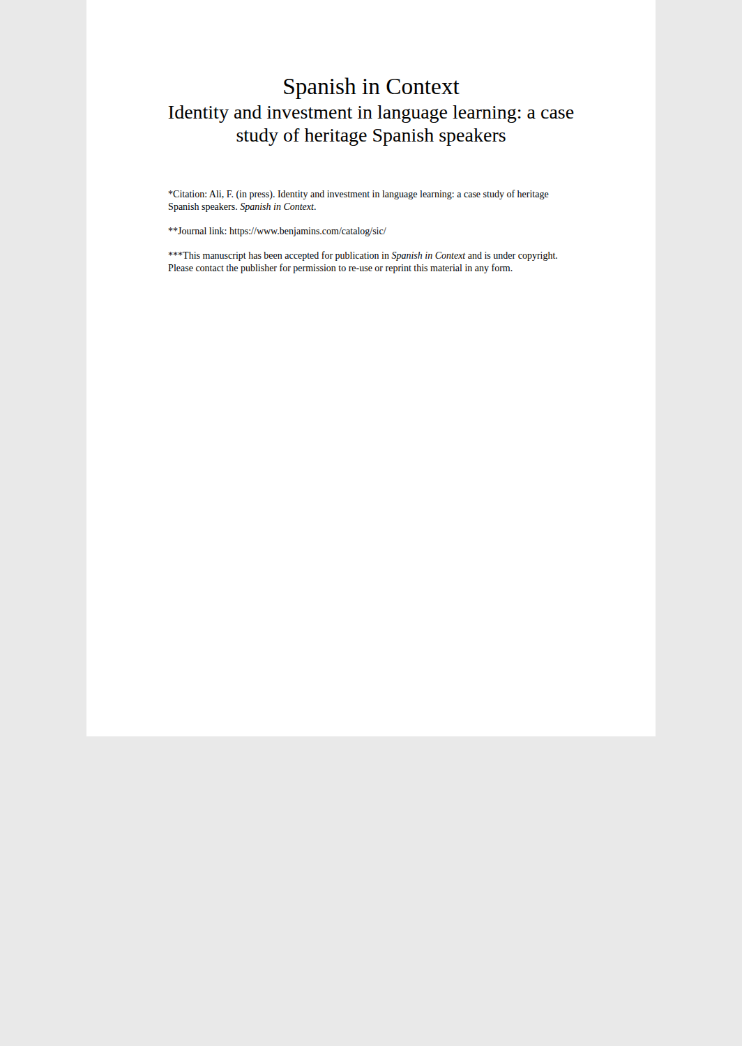Spanish in Context
Identity and investment in language learning: a case study of heritage Spanish speakers
*Citation: Ali, F. (in press). Identity and investment in language learning: a case study of heritage Spanish speakers. Spanish in Context.
**Journal link: https://www.benjamins.com/catalog/sic/
***This manuscript has been accepted for publication in Spanish in Context and is under copyright. Please contact the publisher for permission to re-use or reprint this material in any form.